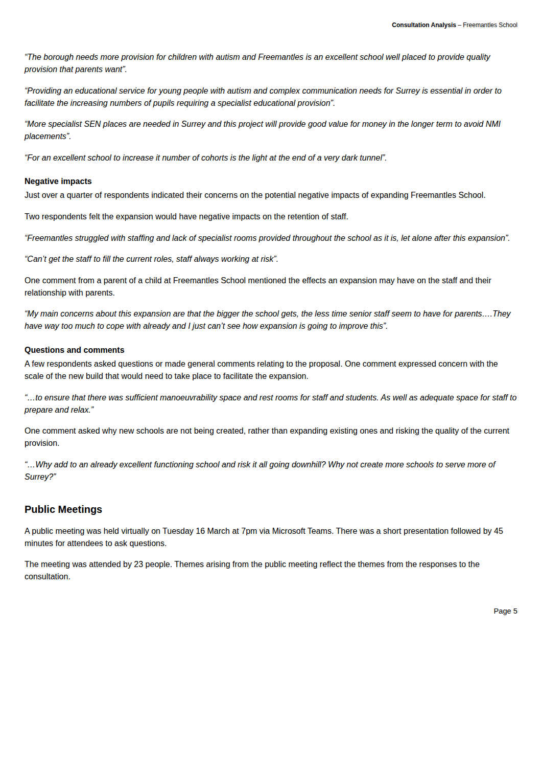Consultation Analysis – Freemantles School
“The borough needs more provision for children with autism and Freemantles is an excellent school well placed to provide quality provision that parents want”.
“Providing an educational service for young people with autism and complex communication needs for Surrey is essential in order to facilitate the increasing numbers of pupils requiring a specialist educational provision”.
“More specialist SEN places are needed in Surrey and this project will provide good value for money in the longer term to avoid NMI placements”.
“For an excellent school to increase it number of cohorts is the light at the end of a very dark tunnel”.
Negative impacts
Just over a quarter of respondents indicated their concerns on the potential negative impacts of expanding Freemantles School.
Two respondents felt the expansion would have negative impacts on the retention of staff.
“Freemantles struggled with staffing and lack of specialist rooms provided throughout the school as it is, let alone after this expansion”.
“Can’t get the staff to fill the current roles, staff always working at risk”.
One comment from a parent of a child at Freemantles School mentioned the effects an expansion may have on the staff and their relationship with parents.
“My main concerns about this expansion are that the bigger the school gets, the less time senior staff seem to have for parents….They have way too much to cope with already and I just can’t see how expansion is going to improve this”.
Questions and comments
A few respondents asked questions or made general comments relating to the proposal. One comment expressed concern with the scale of the new build that would need to take place to facilitate the expansion.
“…to ensure that there was sufficient manoeuvrability space and rest rooms for staff and students. As well as adequate space for staff to prepare and relax.”
One comment asked why new schools are not being created, rather than expanding existing ones and risking the quality of the current provision.
“…Why add to an already excellent functioning school and risk it all going downhill? Why not create more schools to serve more of Surrey?”
Public Meetings
A public meeting was held virtually on Tuesday 16 March at 7pm via Microsoft Teams. There was a short presentation followed by 45 minutes for attendees to ask questions.
The meeting was attended by 23 people. Themes arising from the public meeting reflect the themes from the responses to the consultation.
Page 5